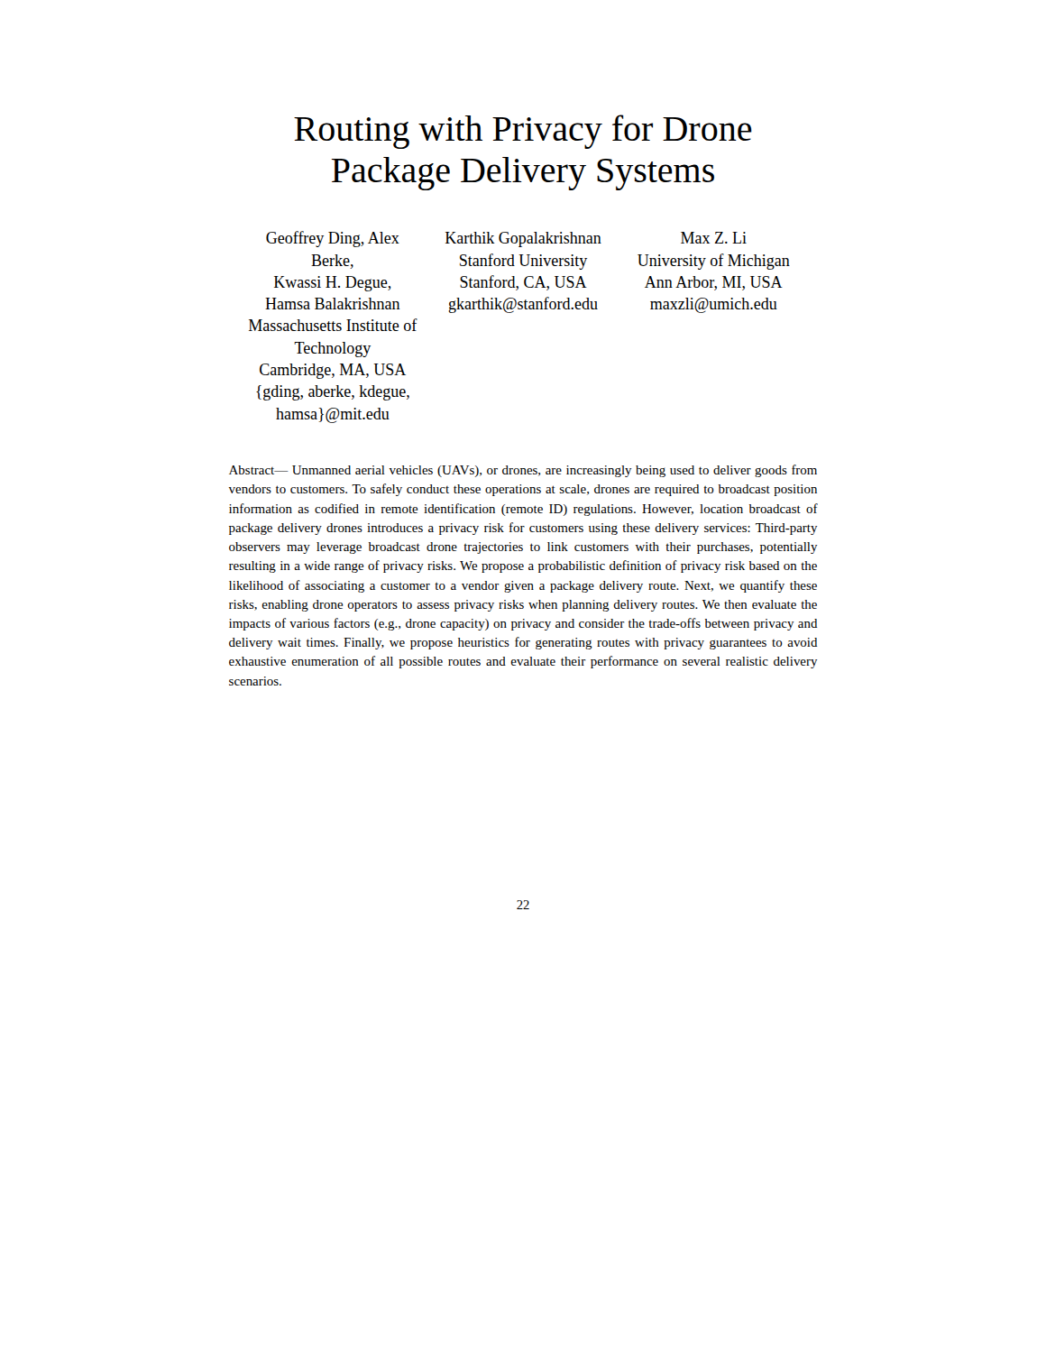Routing with Privacy for Drone Package Delivery Systems
Geoffrey Ding, Alex Berke,
Kwassi H. Degue,
Hamsa Balakrishnan Massachusetts Institute of Technology
Cambridge, MA, USA
{gding, aberke, kdegue, hamsa}@mit.edu
Karthik Gopalakrishnan Stanford University
Stanford, CA, USA
gkarthik@stanford.edu
Max Z. Li University of Michigan
Ann Arbor, MI, USA
maxzli@umich.edu
Abstract— Unmanned aerial vehicles (UAVs), or drones, are increasingly being used to deliver goods from vendors to customers. To safely conduct these operations at scale, drones are required to broadcast position information as codified in remote identification (remote ID) regulations. However, location broadcast of package delivery drones introduces a privacy risk for customers using these delivery services: Third-party observers may leverage broadcast drone trajectories to link customers with their purchases, potentially resulting in a wide range of privacy risks. We propose a probabilistic definition of privacy risk based on the likelihood of associating a customer to a vendor given a package delivery route. Next, we quantify these risks, enabling drone operators to assess privacy risks when planning delivery routes. We then evaluate the impacts of various factors (e.g., drone capacity) on privacy and consider the trade-offs between privacy and delivery wait times. Finally, we propose heuristics for generating routes with privacy guarantees to avoid exhaustive enumeration of all possible routes and evaluate their performance on several realistic delivery scenarios.
22